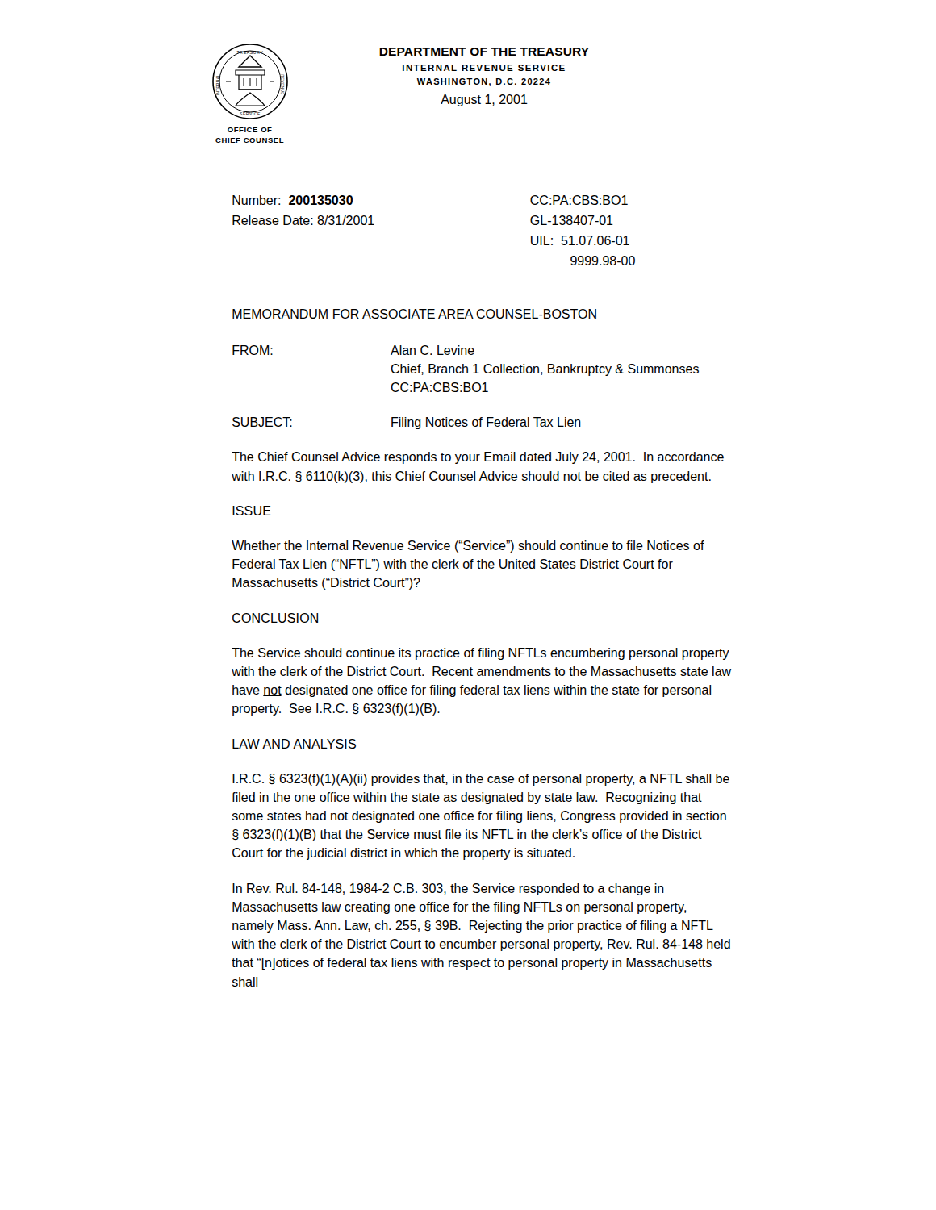TREASURY INTERNAL REVENUE SERVICE
Office of
Chief Counsel
DEPARTMENT OF THE TREASURY
INTERNAL REVENUE SERVICE
WASHINGTON, D.C. 20224
August 1, 2001
Number: 200135030
Release Date: 8/31/2001
CC:PA:CBS:BO1
GL-138407-01
UIL: 51.07.06-01
9999.98-00
MEMORANDUM FOR ASSOCIATE AREA COUNSEL-BOSTON
FROM:
Alan C. Levine
Chief, Branch 1 Collection, Bankruptcy & Summonses
CC:PA:CBS:BO1
SUBJECT:
Filing Notices of Federal Tax Lien
The Chief Counsel Advice responds to your Email dated July 24, 2001. In accordance with I.R.C. § 6110(k)(3), this Chief Counsel Advice should not be cited as precedent.
ISSUE
Whether the Internal Revenue Service (“Service”) should continue to file Notices of Federal Tax Lien (“NFTL”) with the clerk of the United States District Court for Massachusetts (“District Court”)?
CONCLUSION
The Service should continue its practice of filing NFTLs encumbering personal property with the clerk of the District Court. Recent amendments to the Massachusetts state law have not designated one office for filing federal tax liens within the state for personal property. See I.R.C. § 6323(f)(1)(B).
LAW AND ANALYSIS
I.R.C. § 6323(f)(1)(A)(ii) provides that, in the case of personal property, a NFTL shall be filed in the one office within the state as designated by state law. Recognizing that some states had not designated one office for filing liens, Congress provided in section § 6323(f)(1)(B) that the Service must file its NFTL in the clerk’s office of the District Court for the judicial district in which the property is situated.
In Rev. Rul. 84-148, 1984-2 C.B. 303, the Service responded to a change in Massachusetts law creating one office for the filing NFTLs on personal property, namely Mass. Ann. Law, ch. 255, § 39B. Rejecting the prior practice of filing a NFTL with the clerk of the District Court to encumber personal property, Rev. Rul. 84-148 held that “[n]otices of federal tax liens with respect to personal property in Massachusetts shall